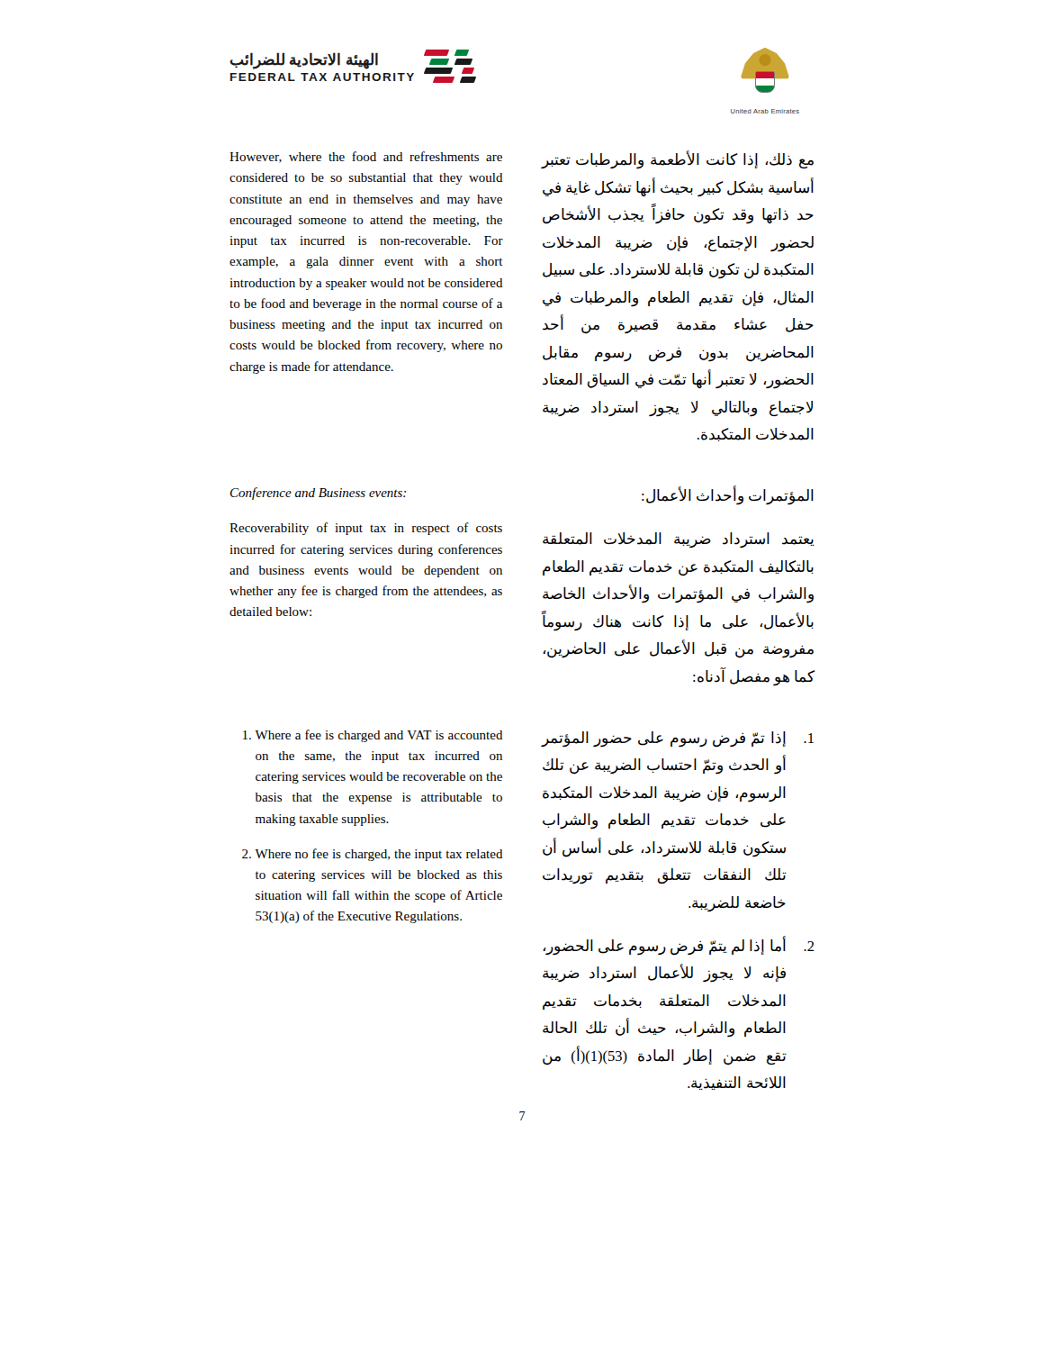الهيئة الاتحادية للضرائب
FEDERAL TAX AUTHORITY
United Arab Emirates
However, where the food and refreshments are considered to be so substantial that they would constitute an end in themselves and may have encouraged someone to attend the meeting, the input tax incurred is non-recoverable. For example, a gala dinner event with a short introduction by a speaker would not be considered to be food and beverage in the normal course of a business meeting and the input tax incurred on costs would be blocked from recovery, where no charge is made for attendance.
مع ذلك، إذا كانت الأطعمة والمرطبات تعتبر أساسية بشكل كبير بحيث أنها تشكل غاية في حد ذاتها وقد تكون حافزاً يجذب الأشخاص لحضور الإجتماع، فإن ضريبة المدخلات المتكبدة لن تكون قابلة للاسترداد. على سبيل المثال، فإن تقديم الطعام والمرطبات في حفل عشاء مقدمة قصيرة من أحد المحاضرين بدون فرض رسوم مقابل الحضور، لا تعتبر أنها تمّت في السياق المعتاد لاجتماع وبالتالي لا يجوز استرداد ضريبة المدخلات المتكبدة.
Conference and Business events:
Recoverability of input tax in respect of costs incurred for catering services during conferences and business events would be dependent on whether any fee is charged from the attendees, as detailed below:
المؤتمرات وأحداث الأعمال:
يعتمد استرداد ضريبة المدخلات المتعلقة بالتكاليف المتكبدة عن خدمات تقديم الطعام والشراب في المؤتمرات والأحداث الخاصة بالأعمال، على ما إذا كانت هناك رسوماً مفروضة من قبل الأعمال على الحاضرين، كما هو مفصل آدناه:
Where a fee is charged and VAT is accounted on the same, the input tax incurred on catering services would be recoverable on the basis that the expense is attributable to making taxable supplies.
Where no fee is charged, the input tax related to catering services will be blocked as this situation will fall within the scope of Article 53(1)(a) of the Executive Regulations.
إذا تمّ فرض رسوم على حضور المؤتمر أو الحدث وتمّ احتساب الضريبة عن تلك الرسوم، فإن ضريبة المدخلات المتكبدة على خدمات تقديم الطعام والشراب ستكون قابلة للاسترداد، على أساس أن تلك النفقات تتعلق بتقديم توريدات خاضعة للضريبة.
أما إذا لم يتمّ فرض رسوم على الحضور، فإنه لا يجوز للأعمال استرداد ضريبة المدخلات المتعلقة بخدمات تقديم الطعام والشراب، حيث أن تلك الحالة تقع ضمن إطار المادة (53)(1)(أ) من اللائحة التنفيذية.
7